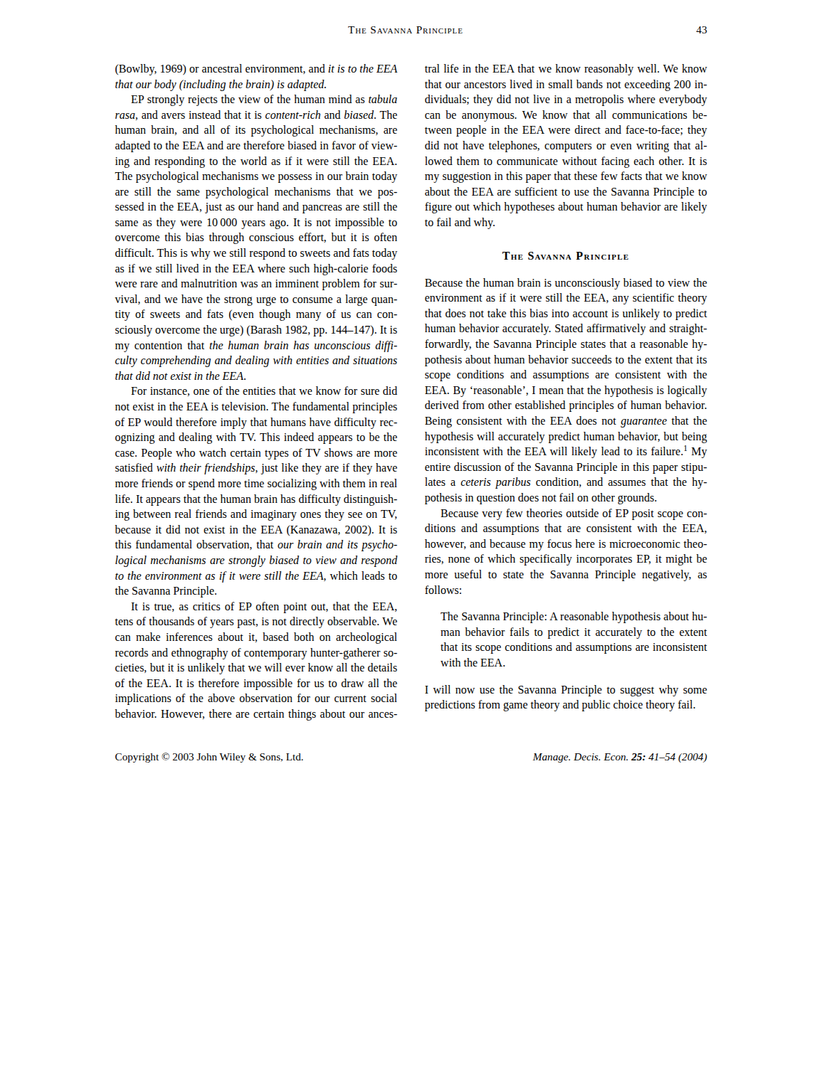The Savanna Principle 43
(Bowlby, 1969) or ancestral environment, and it is to the EEA that our body (including the brain) is adapted.
EP strongly rejects the view of the human mind as tabula rasa, and avers instead that it is content-rich and biased. The human brain, and all of its psychological mechanisms, are adapted to the EEA and are therefore biased in favor of viewing and responding to the world as if it were still the EEA. The psychological mechanisms we possess in our brain today are still the same psychological mechanisms that we possessed in the EEA, just as our hand and pancreas are still the same as they were 10 000 years ago. It is not impossible to overcome this bias through conscious effort, but it is often difficult. This is why we still respond to sweets and fats today as if we still lived in the EEA where such high-calorie foods were rare and malnutrition was an imminent problem for survival, and we have the strong urge to consume a large quantity of sweets and fats (even though many of us can consciously overcome the urge) (Barash 1982, pp. 144–147). It is my contention that the human brain has unconscious difficulty comprehending and dealing with entities and situations that did not exist in the EEA.
For instance, one of the entities that we know for sure did not exist in the EEA is television. The fundamental principles of EP would therefore imply that humans have difficulty recognizing and dealing with TV. This indeed appears to be the case. People who watch certain types of TV shows are more satisfied with their friendships, just like they are if they have more friends or spend more time socializing with them in real life. It appears that the human brain has difficulty distinguishing between real friends and imaginary ones they see on TV, because it did not exist in the EEA (Kanazawa, 2002). It is this fundamental observation, that our brain and its psychological mechanisms are strongly biased to view and respond to the environment as if it were still the EEA, which leads to the Savanna Principle.
It is true, as critics of EP often point out, that the EEA, tens of thousands of years past, is not directly observable. We can make inferences about it, based both on archeological records and ethnography of contemporary hunter-gatherer societies, but it is unlikely that we will ever know all the details of the EEA. It is therefore impossible for us to draw all the implications of the above observation for our current social behavior. However, there are certain things about our ancestral life in the EEA that we know reasonably well. We know that our ancestors lived in small bands not exceeding 200 individuals; they did not live in a metropolis where everybody can be anonymous. We know that all communications between people in the EEA were direct and face-to-face; they did not have telephones, computers or even writing that allowed them to communicate without facing each other. It is my suggestion in this paper that these few facts that we know about the EEA are sufficient to use the Savanna Principle to figure out which hypotheses about human behavior are likely to fail and why.
The Savanna Principle
Because the human brain is unconsciously biased to view the environment as if it were still the EEA, any scientific theory that does not take this bias into account is unlikely to predict human behavior accurately. Stated affirmatively and straightforwardly, the Savanna Principle states that a reasonable hypothesis about human behavior succeeds to the extent that its scope conditions and assumptions are consistent with the EEA. By ‘reasonable’, I mean that the hypothesis is logically derived from other established principles of human behavior. Being consistent with the EEA does not guarantee that the hypothesis will accurately predict human behavior, but being inconsistent with the EEA will likely lead to its failure.1 My entire discussion of the Savanna Principle in this paper stipulates a ceteris paribus condition, and assumes that the hypothesis in question does not fail on other grounds.
Because very few theories outside of EP posit scope conditions and assumptions that are consistent with the EEA, however, and because my focus here is microeconomic theories, none of which specifically incorporates EP, it might be more useful to state the Savanna Principle negatively, as follows:
The Savanna Principle: A reasonable hypothesis about human behavior fails to predict it accurately to the extent that its scope conditions and assumptions are inconsistent with the EEA.
I will now use the Savanna Principle to suggest why some predictions from game theory and public choice theory fail.
Copyright © 2003 John Wiley & Sons, Ltd. Manage. Decis. Econ. 25: 41–54 (2004)